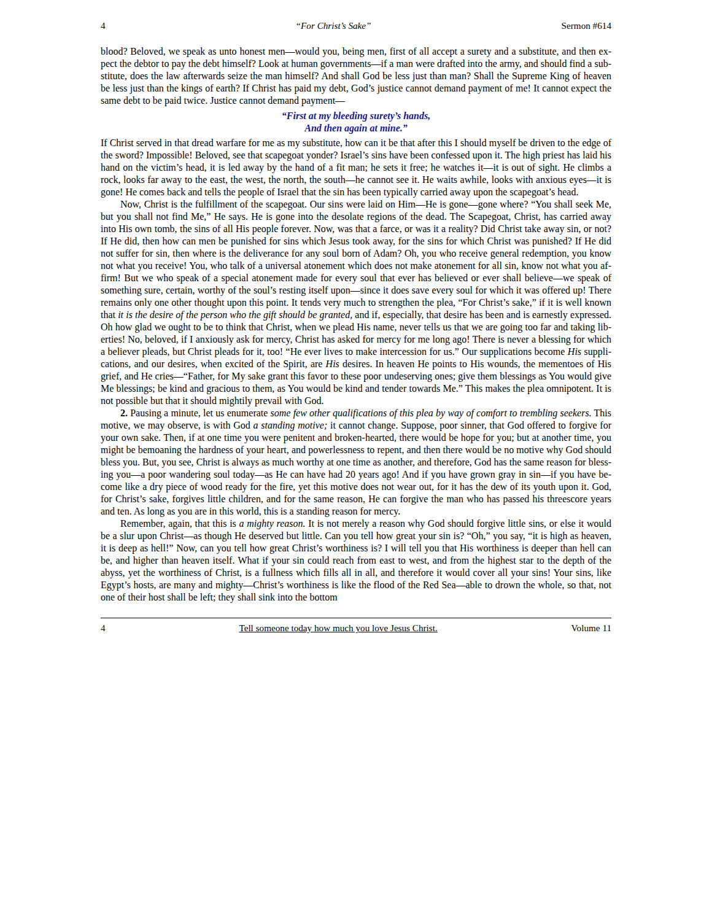4 “For Christ’s Sake” Sermon #614
blood? Beloved, we speak as unto honest men—would you, being men, first of all accept a surety and a substitute, and then expect the debtor to pay the debt himself? Look at human governments—if a man were drafted into the army, and should find a substitute, does the law afterwards seize the man himself? And shall God be less just than man? Shall the Supreme King of heaven be less just than the kings of earth? If Christ has paid my debt, God’s justice cannot demand payment of me! It cannot expect the same debt to be paid twice. Justice cannot demand payment—
“First at my bleeding surety’s hands,
And then again at mine.”
If Christ served in that dread warfare for me as my substitute, how can it be that after this I should myself be driven to the edge of the sword? Impossible! Beloved, see that scapegoat yonder? Israel’s sins have been confessed upon it. The high priest has laid his hand on the victim’s head, it is led away by the hand of a fit man; he sets it free; he watches it—it is out of sight. He climbs a rock, looks far away to the east, the west, the north, the south—he cannot see it. He waits awhile, looks with anxious eyes—it is gone! He comes back and tells the people of Israel that the sin has been typically carried away upon the scapegoat’s head.
Now, Christ is the fulfillment of the scapegoat. Our sins were laid on Him—He is gone—gone where? “You shall seek Me, but you shall not find Me,” He says. He is gone into the desolate regions of the dead. The Scapegoat, Christ, has carried away into His own tomb, the sins of all His people forever. Now, was that a farce, or was it a reality? Did Christ take away sin, or not? If He did, then how can men be punished for sins which Jesus took away, for the sins for which Christ was punished? If He did not suffer for sin, then where is the deliverance for any soul born of Adam? Oh, you who receive general redemption, you know not what you receive! You, who talk of a universal atonement which does not make atonement for all sin, know not what you affirm! But we who speak of a special atonement made for every soul that ever has believed or ever shall believe—we speak of something sure, certain, worthy of the soul’s resting itself upon—since it does save every soul for which it was offered up! There remains only one other thought upon this point. It tends very much to strengthen the plea, “For Christ’s sake,” if it is well known that it is the desire of the person who the gift should be granted, and if, especially, that desire has been and is earnestly expressed. Oh how glad we ought to be to think that Christ, when we plead His name, never tells us that we are going too far and taking liberties! No, beloved, if I anxiously ask for mercy, Christ has asked for mercy for me long ago! There is never a blessing for which a believer pleads, but Christ pleads for it, too! “He ever lives to make intercession for us.” Our supplications become His supplications, and our desires, when excited of the Spirit, are His desires. In heaven He points to His wounds, the mementoes of His grief, and He cries—“Father, for My sake grant this favor to these poor undeserving ones; give them blessings as You would give Me blessings; be kind and gracious to them, as You would be kind and tender towards Me.” This makes the plea omnipotent. It is not possible but that it should mightily prevail with God.
2. Pausing a minute, let us enumerate some few other qualifications of this plea by way of comfort to trembling seekers. This motive, we may observe, is with God a standing motive; it cannot change. Suppose, poor sinner, that God offered to forgive for your own sake. Then, if at one time you were penitent and broken-hearted, there would be hope for you; but at another time, you might be bemoaning the hardness of your heart, and powerlessness to repent, and then there would be no motive why God should bless you. But, you see, Christ is always as much worthy at one time as another, and therefore, God has the same reason for blessing you—a poor wandering soul today—as He can have had 20 years ago! And if you have grown gray in sin—if you have become like a dry piece of wood ready for the fire, yet this motive does not wear out, for it has the dew of its youth upon it. God, for Christ’s sake, forgives little children, and for the same reason, He can forgive the man who has passed his threescore years and ten. As long as you are in this world, this is a standing reason for mercy.
Remember, again, that this is a mighty reason. It is not merely a reason why God should forgive little sins, or else it would be a slur upon Christ—as though He deserved but little. Can you tell how great your sin is? “Oh,” you say, “it is high as heaven, it is deep as hell!” Now, can you tell how great Christ’s worthiness is? I will tell you that His worthiness is deeper than hell can be, and higher than heaven itself. What if your sin could reach from east to west, and from the highest star to the depth of the abyss, yet the worthiness of Christ, is a fullness which fills all in all, and therefore it would cover all your sins! Your sins, like Egypt’s hosts, are many and mighty—Christ’s worthiness is like the flood of the Red Sea—able to drown the whole, so that, not one of their host shall be left; they shall sink into the bottom
4 Tell someone today how much you love Jesus Christ. Volume 11